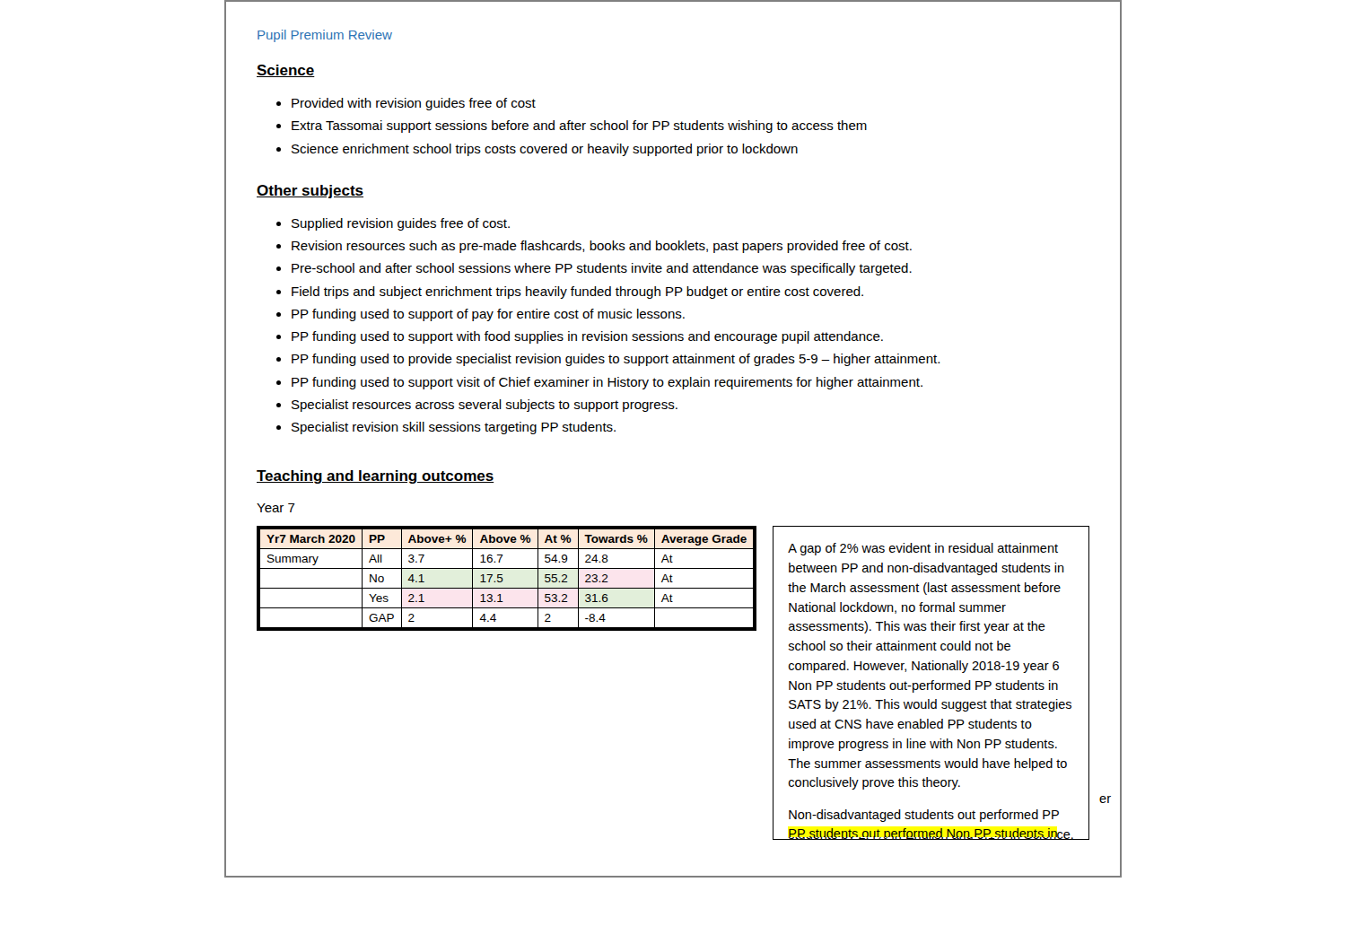Pupil Premium Review
Science
Provided with revision guides free of cost
Extra Tassomai support sessions before and after school for PP students wishing to access them
Science enrichment school trips costs covered or heavily supported prior to lockdown
Other subjects
Supplied revision guides free of cost.
Revision resources such as pre-made flashcards, books and booklets, past papers provided free of cost.
Pre-school and after school sessions where PP students invite and attendance was specifically targeted.
Field trips and subject enrichment trips heavily funded through PP budget or entire cost covered.
PP funding used to support of pay for entire cost of music lessons.
PP funding used to support with food supplies in revision sessions and encourage pupil attendance.
PP funding used to provide specialist revision guides to support attainment of grades 5-9 – higher attainment.
PP funding used to support visit of Chief examiner in History to explain requirements for higher attainment.
Specialist resources across several subjects to support progress.
Specialist revision skill sessions targeting PP students.
Teaching and learning outcomes
Year 7
| Yr7 March 2020 | PP | Above+ % | Above % | At % | Towards % | Average Grade |
| --- | --- | --- | --- | --- | --- | --- |
| Summary | All | 3.7 | 16.7 | 54.9 | 24.8 | At |
| | No | 4.1 | 17.5 | 55.2 | 23.2 | At |
| | Yes | 2.1 | 13.1 | 53.2 | 31.6 | At |
| | GAP | 2 | 4.4 | 2 | -8.4 | |
A gap of 2% was evident in residual attainment between PP and non-disadvantaged students in the March assessment (last assessment before National lockdown, no formal summer assessments). This was their first year at the school so their attainment could not be compared. However, Nationally 2018-19 year 6 Non PP students out-performed PP students in SATS by 21%. This would suggest that strategies used at CNS have enabled PP students to improve progress in line with Non PP students. The summer assessments would have helped to conclusively prove this theory.
Non-disadvantaged students out performed PP students by 2.4% in English and 9.1% in Science. This is a significant gap and will require further exploration at department level. What students require further support? How can they be supported?
PP students out performed Non PP students in MATHS by 1%. This was a...
er